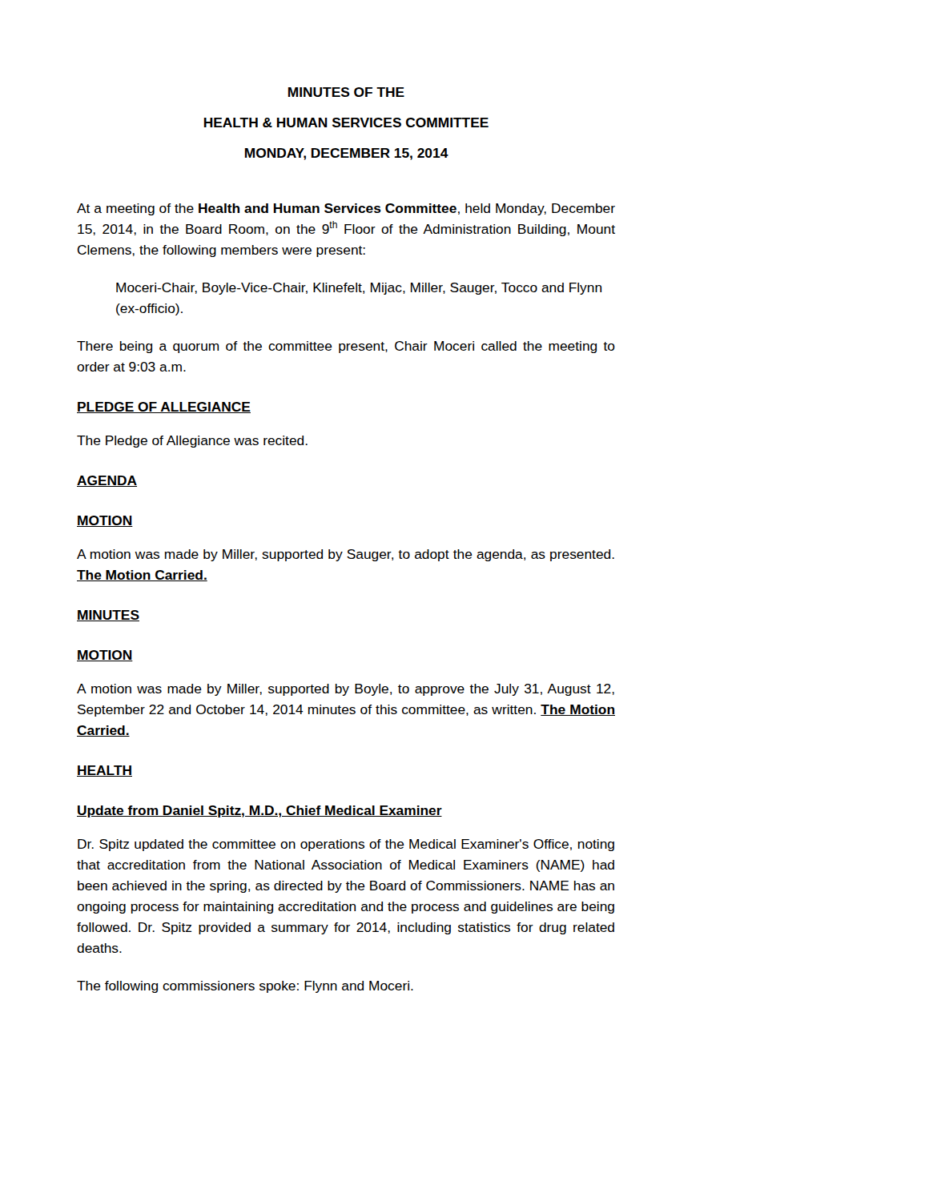MINUTES OF THE
HEALTH & HUMAN SERVICES COMMITTEE
MONDAY, DECEMBER 15, 2014
At a meeting of the Health and Human Services Committee, held Monday, December 15, 2014, in the Board Room, on the 9th Floor of the Administration Building, Mount Clemens, the following members were present:
Moceri-Chair, Boyle-Vice-Chair, Klinefelt, Mijac, Miller, Sauger, Tocco and Flynn (ex-officio).
There being a quorum of the committee present, Chair Moceri called the meeting to order at 9:03 a.m.
PLEDGE OF ALLEGIANCE
The Pledge of Allegiance was recited.
AGENDA
MOTION
A motion was made by Miller, supported by Sauger, to adopt the agenda, as presented. The Motion Carried.
MINUTES
MOTION
A motion was made by Miller, supported by Boyle, to approve the July 31, August 12, September 22 and October 14, 2014 minutes of this committee, as written. The Motion Carried.
HEALTH
Update from Daniel Spitz, M.D., Chief Medical Examiner
Dr. Spitz updated the committee on operations of the Medical Examiner's Office, noting that accreditation from the National Association of Medical Examiners (NAME) had been achieved in the spring, as directed by the Board of Commissioners. NAME has an ongoing process for maintaining accreditation and the process and guidelines are being followed. Dr. Spitz provided a summary for 2014, including statistics for drug related deaths.
The following commissioners spoke: Flynn and Moceri.